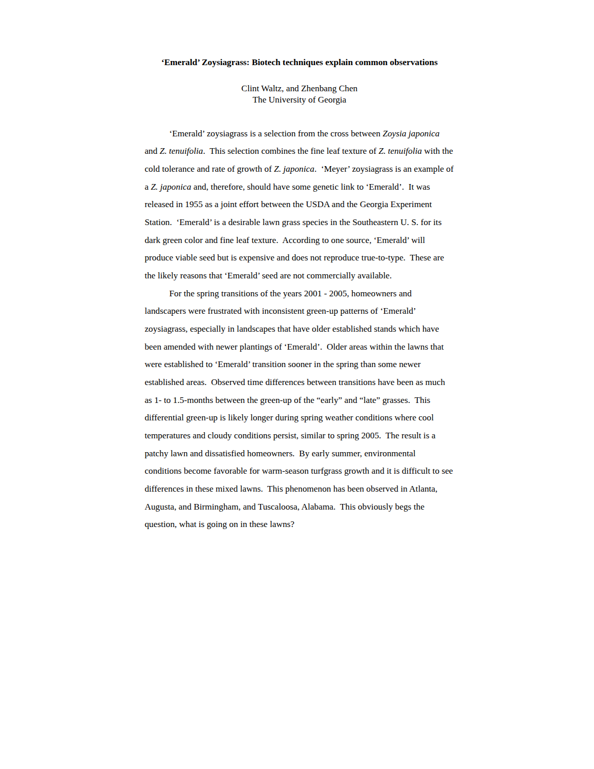‘Emerald’ Zoysiagrass: Biotech techniques explain common observations
Clint Waltz, and Zhenbang Chen The University of Georgia
‘Emerald’ zoysiagrass is a selection from the cross between Zoysia japonica and Z. tenuifolia. This selection combines the fine leaf texture of Z. tenuifolia with the cold tolerance and rate of growth of Z. japonica. ‘Meyer’ zoysiagrass is an example of a Z. japonica and, therefore, should have some genetic link to ‘Emerald’. It was released in 1955 as a joint effort between the USDA and the Georgia Experiment Station. ‘Emerald’ is a desirable lawn grass species in the Southeastern U. S. for its dark green color and fine leaf texture. According to one source, ‘Emerald’ will produce viable seed but is expensive and does not reproduce true-to-type. These are the likely reasons that ‘Emerald’ seed are not commercially available.
For the spring transitions of the years 2001 - 2005, homeowners and landscapers were frustrated with inconsistent green-up patterns of ‘Emerald’ zoysiagrass, especially in landscapes that have older established stands which have been amended with newer plantings of ‘Emerald’. Older areas within the lawns that were established to ‘Emerald’ transition sooner in the spring than some newer established areas. Observed time differences between transitions have been as much as 1- to 1.5-months between the green-up of the “early” and “late” grasses. This differential green-up is likely longer during spring weather conditions where cool temperatures and cloudy conditions persist, similar to spring 2005. The result is a patchy lawn and dissatisfied homeowners. By early summer, environmental conditions become favorable for warm-season turfgrass growth and it is difficult to see differences in these mixed lawns. This phenomenon has been observed in Atlanta, Augusta, and Birmingham, and Tuscaloosa, Alabama. This obviously begs the question, what is going on in these lawns?